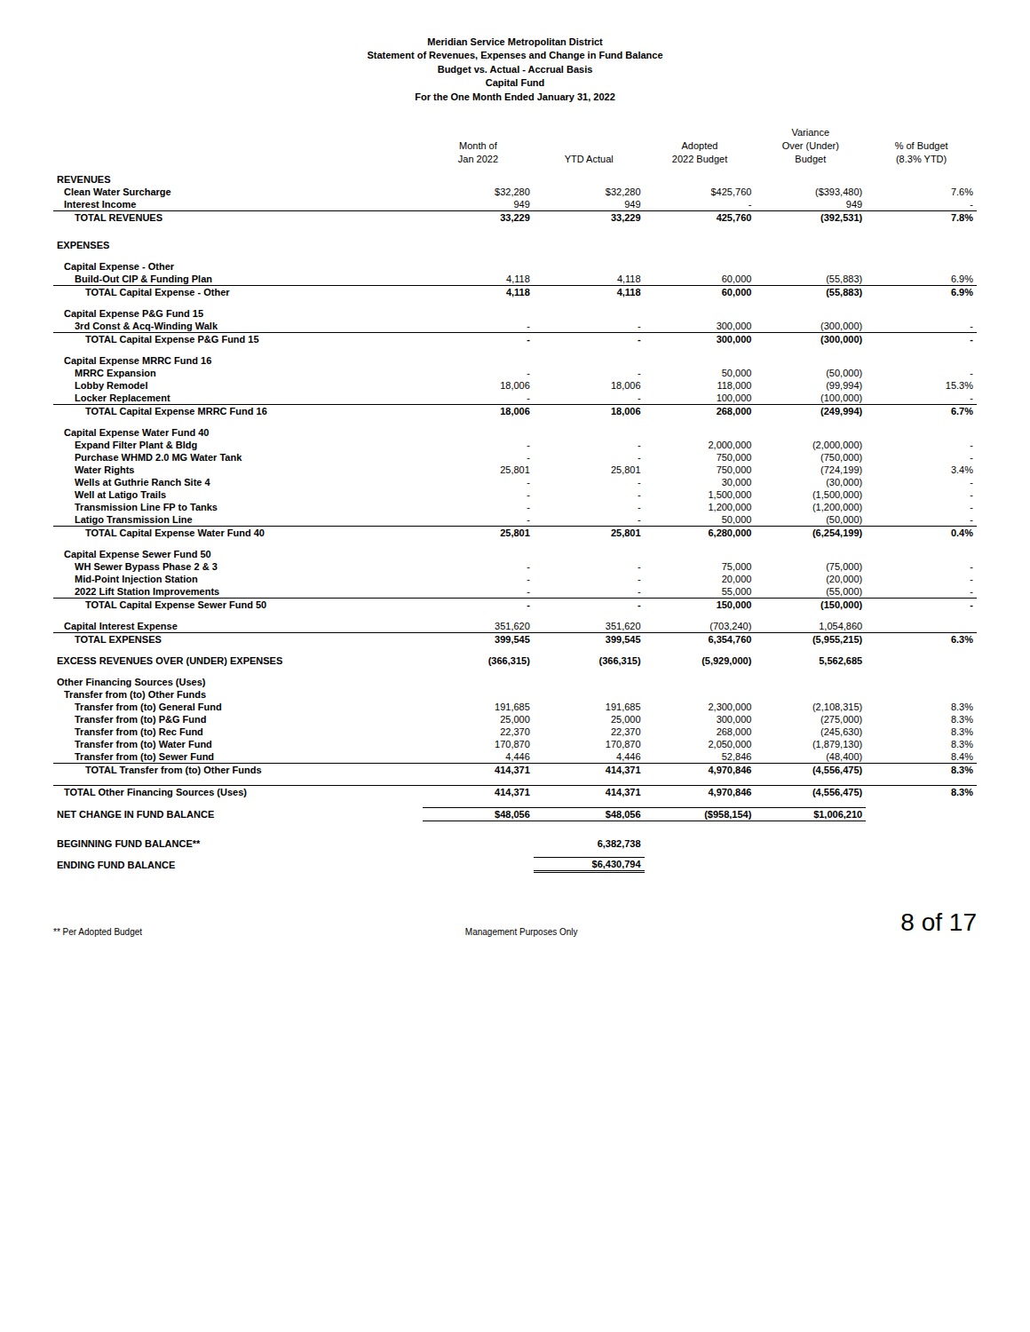Meridian Service Metropolitan District
Statement of Revenues, Expenses and Change in Fund Balance
Budget vs. Actual - Accrual Basis
Capital Fund
For the One Month Ended January 31, 2022
| | | | | Variance | |
| --- | --- | --- | --- | --- | --- |
| | Month of | | Adopted | Over (Under) | % of Budget |
| | Jan 2022 | YTD Actual | 2022 Budget | Budget | (8.3% YTD) |
| REVENUES | | | | | |
| Clean Water Surcharge | $32,280 | $32,280 | $425,760 | ($393,480) | 7.6% |
| Interest Income | 949 | 949 | - | 949 | - |
| TOTAL REVENUES | 33,229 | 33,229 | 425,760 | (392,531) | 7.8% |
| EXPENSES | | | | | |
| Capital Expense - Other | | | | | |
| Build-Out CIP & Funding Plan | 4,118 | 4,118 | 60,000 | (55,883) | 6.9% |
| TOTAL Capital Expense - Other | 4,118 | 4,118 | 60,000 | (55,883) | 6.9% |
| Capital Expense P&G Fund 15 | | | | | |
| 3rd Const & Acq-Winding Walk | - | - | 300,000 | (300,000) | - |
| TOTAL Capital Expense P&G Fund 15 | - | - | 300,000 | (300,000) | - |
| Capital Expense MRRC Fund 16 | | | | | |
| MRRC Expansion | - | - | 50,000 | (50,000) | - |
| Lobby Remodel | 18,006 | 18,006 | 118,000 | (99,994) | 15.3% |
| Locker Replacement | - | - | 100,000 | (100,000) | - |
| TOTAL Capital Expense MRRC Fund 16 | 18,006 | 18,006 | 268,000 | (249,994) | 6.7% |
| Capital Expense Water Fund 40 | | | | | |
| Expand Filter Plant & Bldg | - | - | 2,000,000 | (2,000,000) | - |
| Purchase WHMD 2.0 MG Water Tank | - | - | 750,000 | (750,000) | - |
| Water Rights | 25,801 | 25,801 | 750,000 | (724,199) | 3.4% |
| Wells at Guthrie Ranch Site 4 | - | - | 30,000 | (30,000) | - |
| Well at Latigo Trails | - | - | 1,500,000 | (1,500,000) | - |
| Transmission Line FP to Tanks | - | - | 1,200,000 | (1,200,000) | - |
| Latigo Transmission Line | - | - | 50,000 | (50,000) | - |
| TOTAL Capital Expense Water Fund 40 | 25,801 | 25,801 | 6,280,000 | (6,254,199) | 0.4% |
| Capital Expense Sewer Fund 50 | | | | | |
| WH Sewer Bypass Phase 2 & 3 | - | - | 75,000 | (75,000) | - |
| Mid-Point Injection Station | - | - | 20,000 | (20,000) | - |
| 2022 Lift Station Improvements | - | - | 55,000 | (55,000) | - |
| TOTAL Capital Expense Sewer Fund 50 | - | - | 150,000 | (150,000) | - |
| Capital Interest Expense | 351,620 | 351,620 | (703,240) | 1,054,860 | |
| TOTAL EXPENSES | 399,545 | 399,545 | 6,354,760 | (5,955,215) | 6.3% |
| EXCESS REVENUES OVER (UNDER) EXPENSES | (366,315) | (366,315) | (5,929,000) | 5,562,685 | |
| Other Financing Sources (Uses) | | | | | |
| Transfer from (to) Other Funds | | | | | |
| Transfer from (to) General Fund | 191,685 | 191,685 | 2,300,000 | (2,108,315) | 8.3% |
| Transfer from (to) P&G Fund | 25,000 | 25,000 | 300,000 | (275,000) | 8.3% |
| Transfer from (to) Rec Fund | 22,370 | 22,370 | 268,000 | (245,630) | 8.3% |
| Transfer from (to) Water Fund | 170,870 | 170,870 | 2,050,000 | (1,879,130) | 8.3% |
| Transfer from (to) Sewer Fund | 4,446 | 4,446 | 52,846 | (48,400) | 8.4% |
| TOTAL Transfer from (to) Other Funds | 414,371 | 414,371 | 4,970,846 | (4,556,475) | 8.3% |
| TOTAL Other Financing Sources (Uses) | 414,371 | 414,371 | 4,970,846 | (4,556,475) | 8.3% |
| NET CHANGE IN FUND BALANCE | $48,056 | $48,056 | ($958,154) | $1,006,210 | |
| BEGINNING FUND BALANCE** | | 6,382,738 | | | |
| ENDING FUND BALANCE | | $6,430,794 | | | |
** Per Adopted Budget
Management Purposes Only
8 of 17